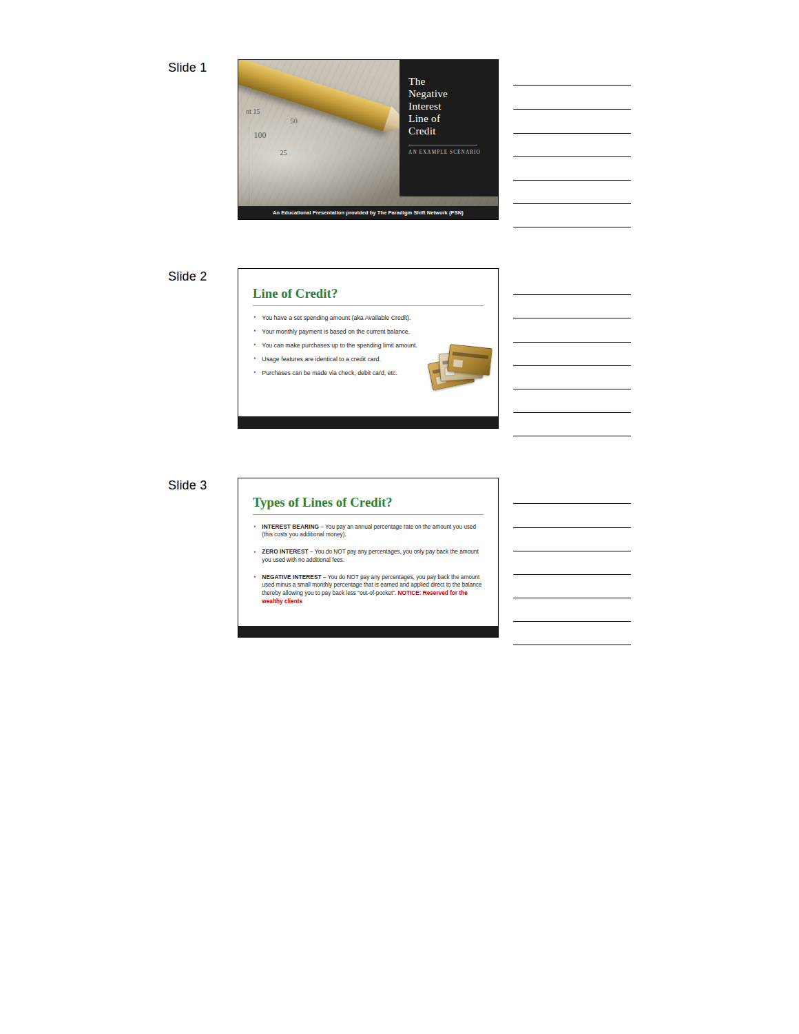Slide 1
nt 15
100
50
25
The
Negative
Interest
Line of
Credit
An Example Scenario
An Educational Presentation provided by The Paradigm Shift Network (PSN)
Slide 2
Line of Credit?
You have a set spending amount (aka Available Credit).
Your monthly payment is based on the current balance.
You can make purchases up to the spending limit amount.
Usage features are identical to a credit card.
Purchases can be made via check, debit card, etc.
Slide 3
Types of Lines of Credit?
INTEREST BEARING – You pay an annual percentage rate on the amount you used (this costs you additional money).
ZERO INTEREST – You do NOT pay any percentages, you only pay back the amount you used with no additional fees.
NEGATIVE INTEREST – You do NOT pay any percentages, you pay back the amount used minus a small monthly percentage that is earned and applied direct to the balance thereby allowing you to pay back less “out-of-pocket”. NOTICE: Reserved for the wealthy clients